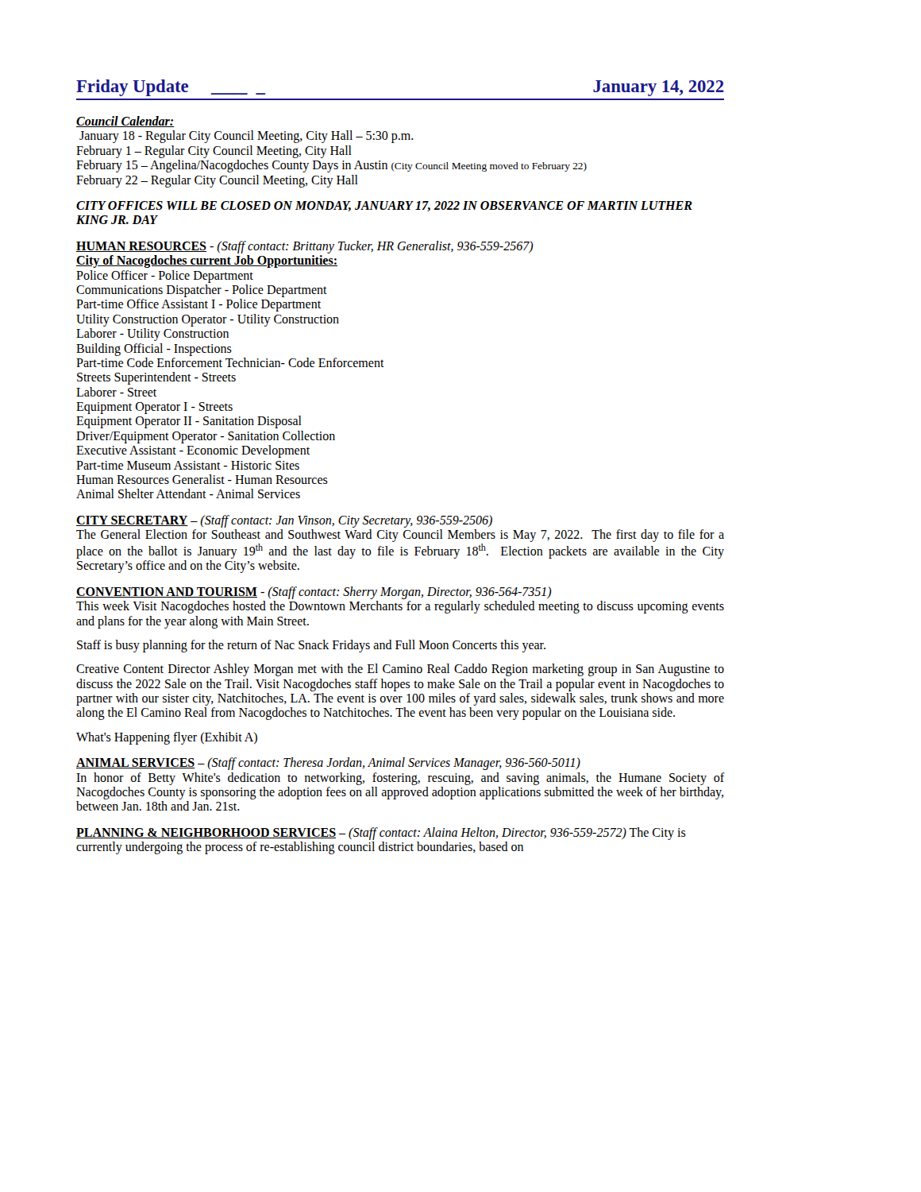Friday Update ____ _ January 14, 2022
Council Calendar:
January 18 - Regular City Council Meeting, City Hall – 5:30 p.m.
February 1 – Regular City Council Meeting, City Hall
February 15 – Angelina/Nacogdoches County Days in Austin (City Council Meeting moved to February 22)
February 22 – Regular City Council Meeting, City Hall
CITY OFFICES WILL BE CLOSED ON MONDAY, JANUARY 17, 2022 IN OBSERVANCE OF MARTIN LUTHER KING JR. DAY
HUMAN RESOURCES - (Staff contact: Brittany Tucker, HR Generalist, 936-559-2567)
City of Nacogdoches current Job Opportunities:
Police Officer - Police Department
Communications Dispatcher - Police Department
Part-time Office Assistant I - Police Department
Utility Construction Operator - Utility Construction
Laborer - Utility Construction
Building Official - Inspections
Part-time Code Enforcement Technician- Code Enforcement
Streets Superintendent - Streets
Laborer - Street
Equipment Operator I - Streets
Equipment Operator II - Sanitation Disposal
Driver/Equipment Operator - Sanitation Collection
Executive Assistant - Economic Development
Part-time Museum Assistant - Historic Sites
Human Resources Generalist - Human Resources
Animal Shelter Attendant - Animal Services
CITY SECRETARY – (Staff contact: Jan Vinson, City Secretary, 936-559-2506)
The General Election for Southeast and Southwest Ward City Council Members is May 7, 2022. The first day to file for a place on the ballot is January 19th and the last day to file is February 18th. Election packets are available in the City Secretary’s office and on the City’s website.
CONVENTION AND TOURISM - (Staff contact: Sherry Morgan, Director, 936-564-7351)
This week Visit Nacogdoches hosted the Downtown Merchants for a regularly scheduled meeting to discuss upcoming events and plans for the year along with Main Street.
Staff is busy planning for the return of Nac Snack Fridays and Full Moon Concerts this year.
Creative Content Director Ashley Morgan met with the El Camino Real Caddo Region marketing group in San Augustine to discuss the 2022 Sale on the Trail. Visit Nacogdoches staff hopes to make Sale on the Trail a popular event in Nacogdoches to partner with our sister city, Natchitoches, LA. The event is over 100 miles of yard sales, sidewalk sales, trunk shows and more along the El Camino Real from Nacogdoches to Natchitoches. The event has been very popular on the Louisiana side.
What's Happening flyer (Exhibit A)
ANIMAL SERVICES – (Staff contact: Theresa Jordan, Animal Services Manager, 936-560-5011)
In honor of Betty White's dedication to networking, fostering, rescuing, and saving animals, the Humane Society of Nacogdoches County is sponsoring the adoption fees on all approved adoption applications submitted the week of her birthday, between Jan. 18th and Jan. 21st.
PLANNING & NEIGHBORHOOD SERVICES – (Staff contact: Alaina Helton, Director, 936-559-2572) The City is currently undergoing the process of re-establishing council district boundaries, based on